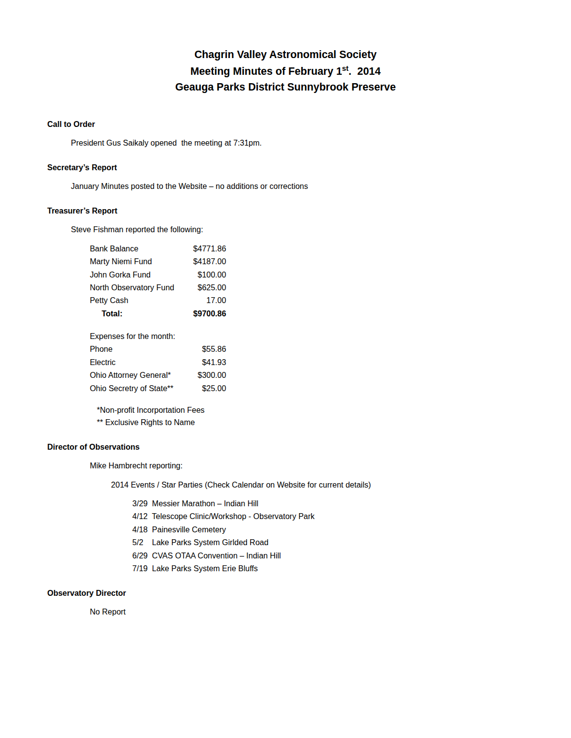Chagrin Valley Astronomical Society Meeting Minutes of February 1st. 2014 Geauga Parks District Sunnybrook Preserve
Call to Order
President Gus Saikaly opened the meeting at 7:31pm.
Secretary’s Report
January Minutes posted to the Website – no additions or corrections
Treasurer’s Report
Steve Fishman reported the following:
| Bank Balance | $4771.86 |
| Marty Niemi Fund | $4187.00 |
| John Gorka Fund | $100.00 |
| North Observatory Fund | $625.00 |
| Petty Cash | 17.00 |
| Total: | $9700.86 |
| Expenses for the month: | |
| Phone | $55.86 |
| Electric | $41.93 |
| Ohio Attorney General* | $300.00 |
| Ohio Secretry of State** | $25.00 |
*Non-profit Incorportation Fees
** Exclusive Rights to Name
Director of Observations
Mike Hambrecht reporting:
2014 Events / Star Parties (Check Calendar on Website for current details)
3/29 Messier Marathon – Indian Hill
4/12 Telescope Clinic/Workshop - Observatory Park
4/18 Painesville Cemetery
5/2 Lake Parks System Girlded Road
6/29 CVAS OTAA Convention – Indian Hill
7/19 Lake Parks System Erie Bluffs
Observatory Director
No Report